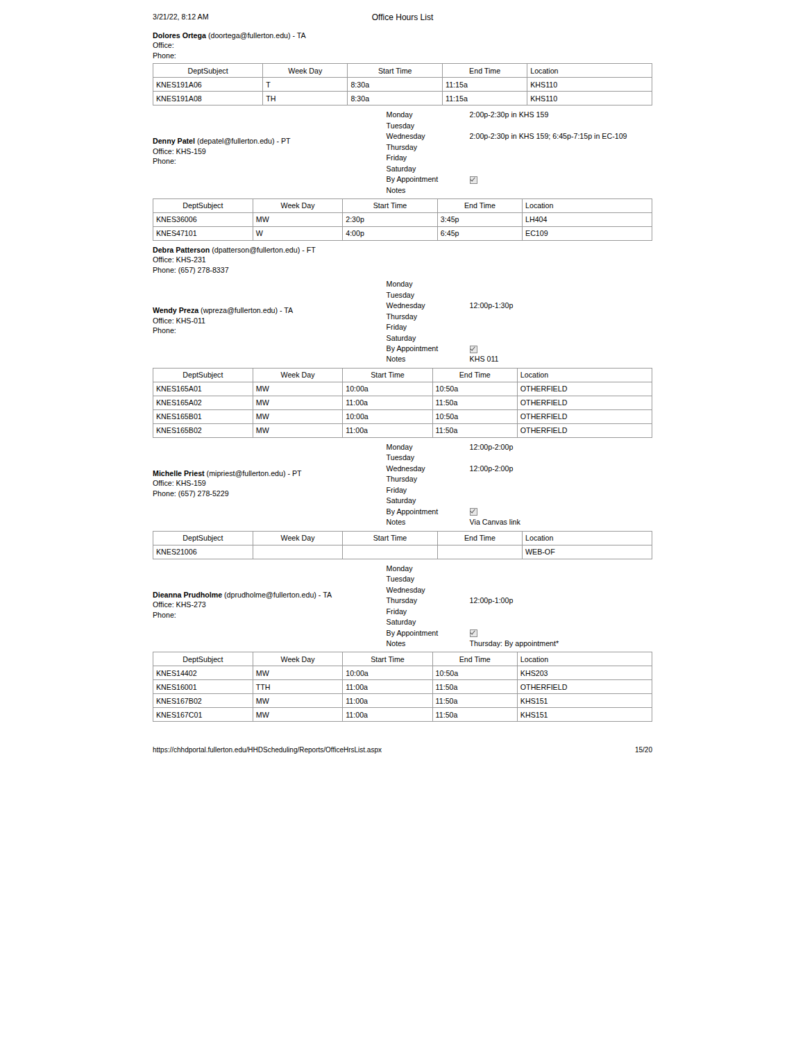3/21/22, 8:12 AM
Office Hours List
Dolores Ortega (doortega@fullerton.edu) - TA
Office:
Phone:
| DeptSubject | Week Day | Start Time | End Time | Location |
| --- | --- | --- | --- | --- |
| KNES191A06 | T | 8:30a | 11:15a | KHS110 |
| KNES191A08 | TH | 8:30a | 11:15a | KHS110 |
Denny Patel (depatel@fullerton.edu) - PT
Office: KHS-159
Phone:
| Monday | 2:00p-2:30p in KHS 159 |
| Tuesday | |
| Wednesday | 2:00p-2:30p in KHS 159; 6:45p-7:15p in EC-109 |
| Thursday | |
| Friday | |
| Saturday | |
| By Appointment | |
| Notes | |
| DeptSubject | Week Day | Start Time | End Time | Location |
| --- | --- | --- | --- | --- |
| KNES36006 | MW | 2:30p | 3:45p | LH404 |
| KNES47101 | W | 4:00p | 6:45p | EC109 |
Debra Patterson (dpatterson@fullerton.edu) - FT
Office: KHS-231
Phone: (657) 278-8337
Wendy Preza (wpreza@fullerton.edu) - TA
Office: KHS-011
Phone:
| Monday | |
| Tuesday | |
| Wednesday | 12:00p-1:30p |
| Thursday | |
| Friday | |
| Saturday | |
| By Appointment | |
| Notes | KHS 011 |
| DeptSubject | Week Day | Start Time | End Time | Location |
| --- | --- | --- | --- | --- |
| KNES165A01 | MW | 10:00a | 10:50a | OTHERFIELD |
| KNES165A02 | MW | 11:00a | 11:50a | OTHERFIELD |
| KNES165B01 | MW | 10:00a | 10:50a | OTHERFIELD |
| KNES165B02 | MW | 11:00a | 11:50a | OTHERFIELD |
Michelle Priest (mipriest@fullerton.edu) - PT
Office: KHS-159
Phone: (657) 278-5229
| Monday | 12:00p-2:00p |
| Tuesday | |
| Wednesday | 12:00p-2:00p |
| Thursday | |
| Friday | |
| Saturday | |
| By Appointment | |
| Notes | Via Canvas link |
| DeptSubject | Week Day | Start Time | End Time | Location |
| --- | --- | --- | --- | --- |
| KNES21006 | | | | WEB-OF |
Dieanna Prudholme (dprudholme@fullerton.edu) - TA
Office: KHS-273
Phone:
| Monday | |
| Tuesday | |
| Wednesday | |
| Thursday | 12:00p-1:00p |
| Friday | |
| Saturday | |
| By Appointment | |
| Notes | Thursday: By appointment* |
| DeptSubject | Week Day | Start Time | End Time | Location |
| --- | --- | --- | --- | --- |
| KNES14402 | MW | 10:00a | 10:50a | KHS203 |
| KNES16001 | TTH | 11:00a | 11:50a | OTHERFIELD |
| KNES167B02 | MW | 11:00a | 11:50a | KHS151 |
| KNES167C01 | MW | 11:00a | 11:50a | KHS151 |
https://chhdportal.fullerton.edu/HHDScheduling/Reports/OfficeHrsList.aspx
15/20